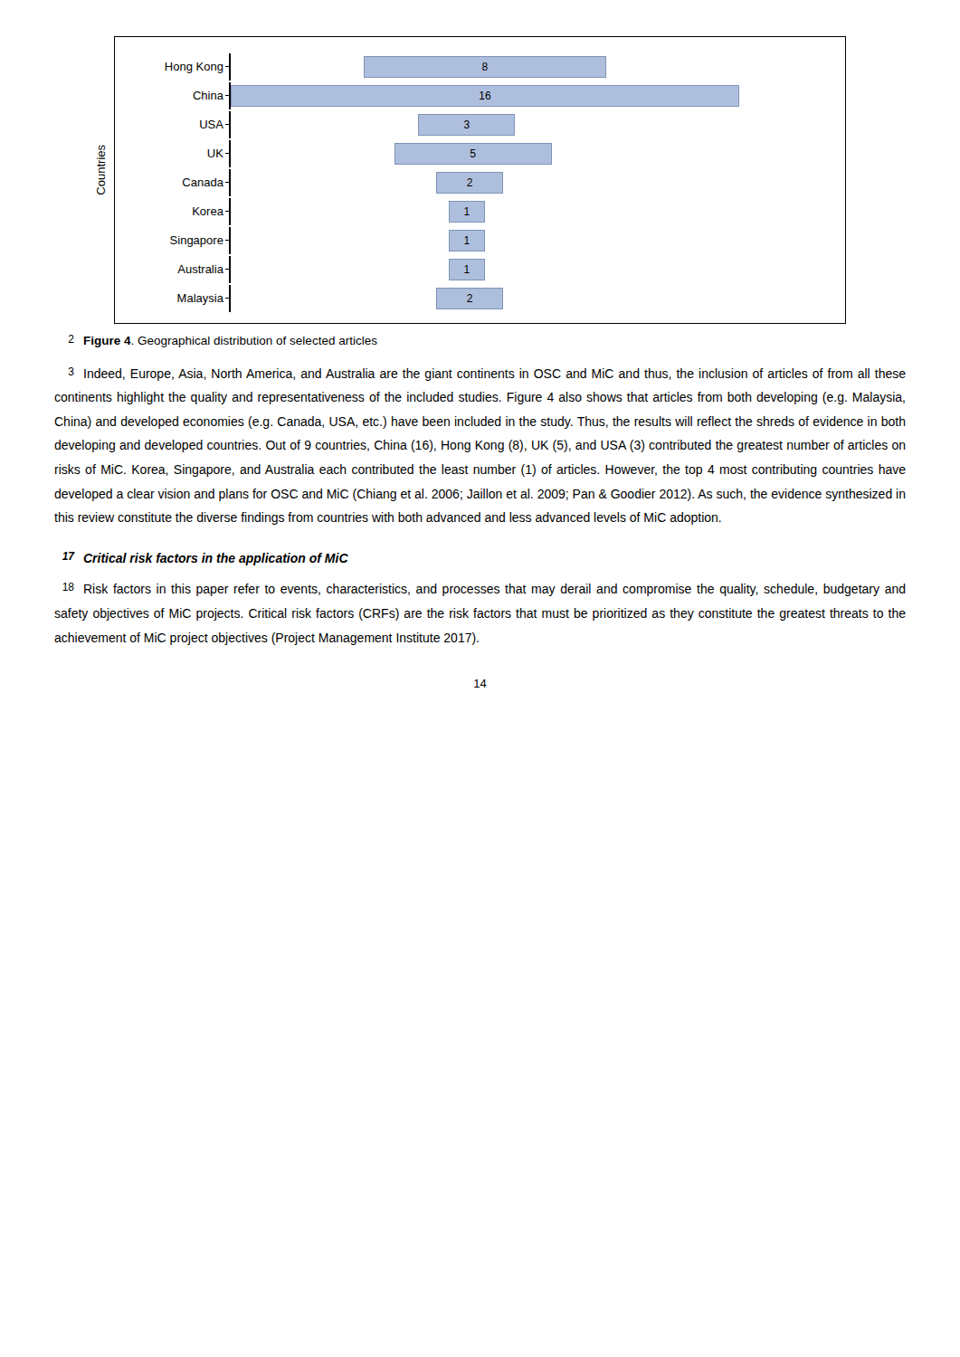Hong Kong
8
China
16
USA
3
UK
5
Canada
2
Korea
1
Singapore
1
Australia
1
Malaysia
2
Countries
2 Figure 4. Geographical distribution of selected articles
3 Indeed, Europe, Asia, North America, and Australia are the giant continents in OSC and MiC and thus, the inclusion of articles of from all these continents highlight the quality and representativeness of the included studies. Figure 4 also shows that articles from both developing (e.g. Malaysia, China) and developed economies (e.g. Canada, USA, etc.) have been included in the study. Thus, the results will reflect the shreds of evidence in both developing and developed countries. Out of 9 countries, China (16), Hong Kong (8), UK (5), and USA (3) contributed the greatest number of articles on risks of MiC. Korea, Singapore, and Australia each contributed the least number (1) of articles. However, the top 4 most contributing countries have developed a clear vision and plans for OSC and MiC (Chiang et al. 2006; Jaillon et al. 2009; Pan & Goodier 2012). As such, the evidence synthesized in this review constitute the diverse findings from countries with both advanced and less advanced levels of MiC adoption.
17 Critical risk factors in the application of MiC
18 Risk factors in this paper refer to events, characteristics, and processes that may derail and compromise the quality, schedule, budgetary and safety objectives of MiC projects. Critical risk factors (CRFs) are the risk factors that must be prioritized as they constitute the greatest threats to the achievement of MiC project objectives (Project Management Institute 2017).
14